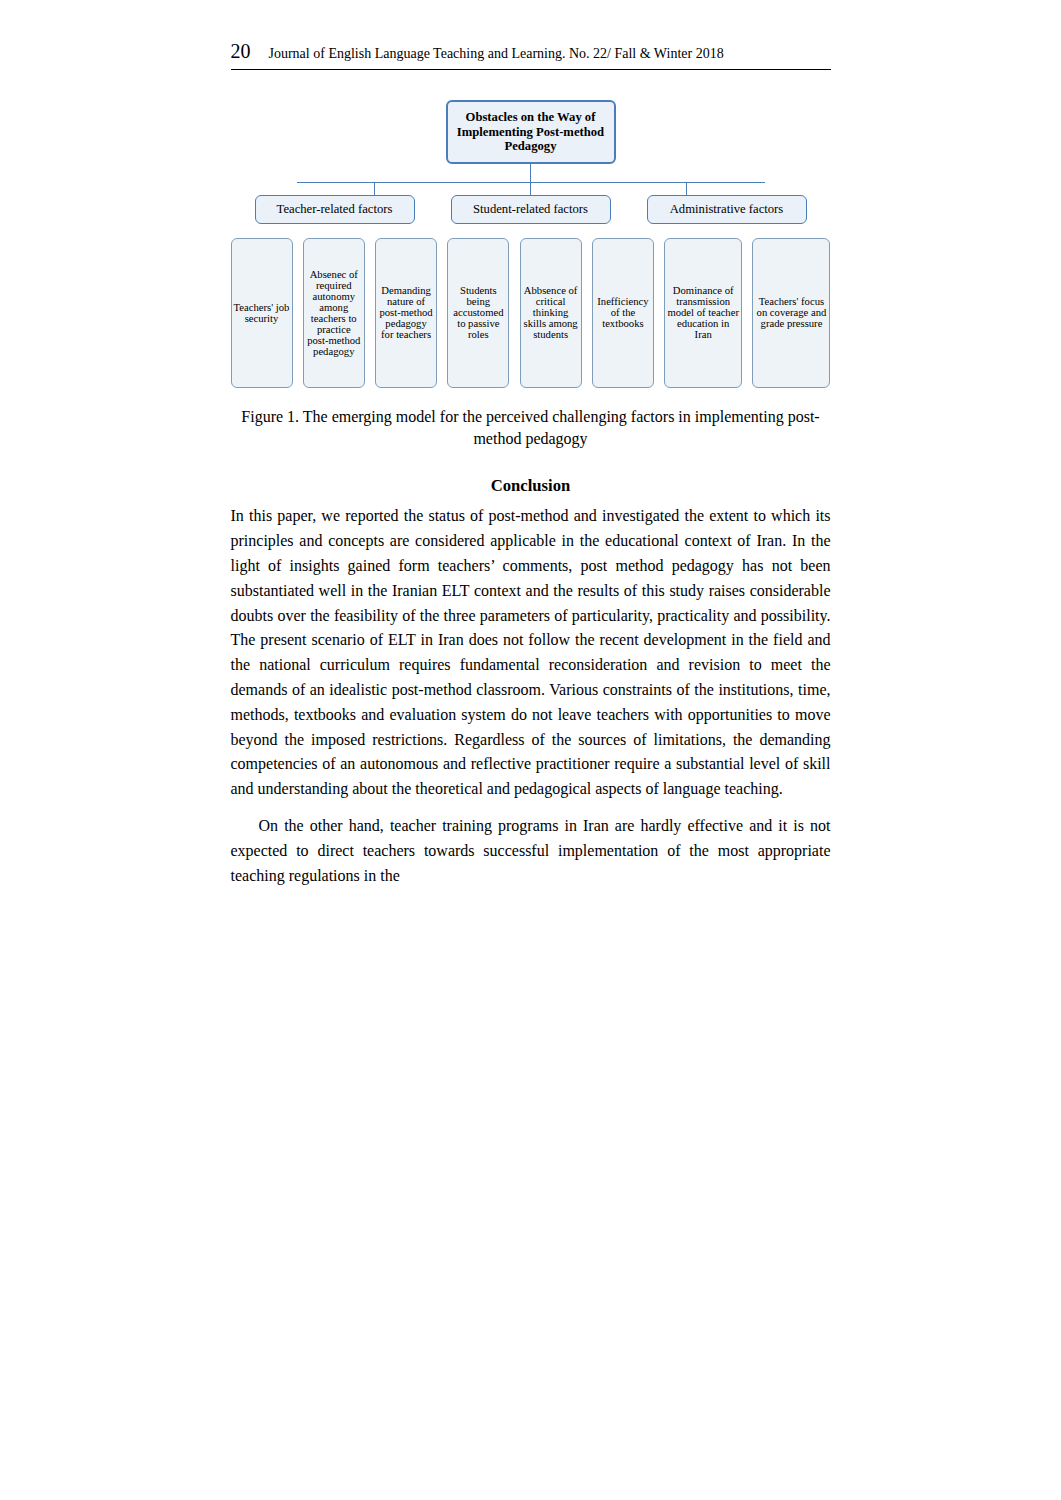20 Journal of English Language Teaching and Learning. No. 22/ Fall & Winter 2018
Obstacles on the Way of Implementing Post-method Pedagogy
Teacher-related factors
Student-related factors
Administrative factors
Teachers' job security
Absenec of required autonomy among teachers to practice post-method pedagogy
Demanding nature of post-method pedagogy for teachers
Students being accustomed to passive roles
Abbsence of critical thinking skills among students
Inefficiency of the textbooks
Dominance of transmission model of teacher education in Iran
Teachers' focus on coverage and grade pressure
Figure 1. The emerging model for the perceived challenging factors in implementing post-method pedagogy
Conclusion
In this paper, we reported the status of post-method and investigated the extent to which its principles and concepts are considered applicable in the educational context of Iran. In the light of insights gained form teachers’ comments, post method pedagogy has not been substantiated well in the Iranian ELT context and the results of this study raises considerable doubts over the feasibility of the three parameters of particularity, practicality and possibility. The present scenario of ELT in Iran does not follow the recent development in the field and the national curriculum requires fundamental reconsideration and revision to meet the demands of an idealistic post-method classroom. Various constraints of the institutions, time, methods, textbooks and evaluation system do not leave teachers with opportunities to move beyond the imposed restrictions. Regardless of the sources of limitations, the demanding competencies of an autonomous and reflective practitioner require a substantial level of skill and understanding about the theoretical and pedagogical aspects of language teaching.
On the other hand, teacher training programs in Iran are hardly effective and it is not expected to direct teachers towards successful implementation of the most appropriate teaching regulations in the